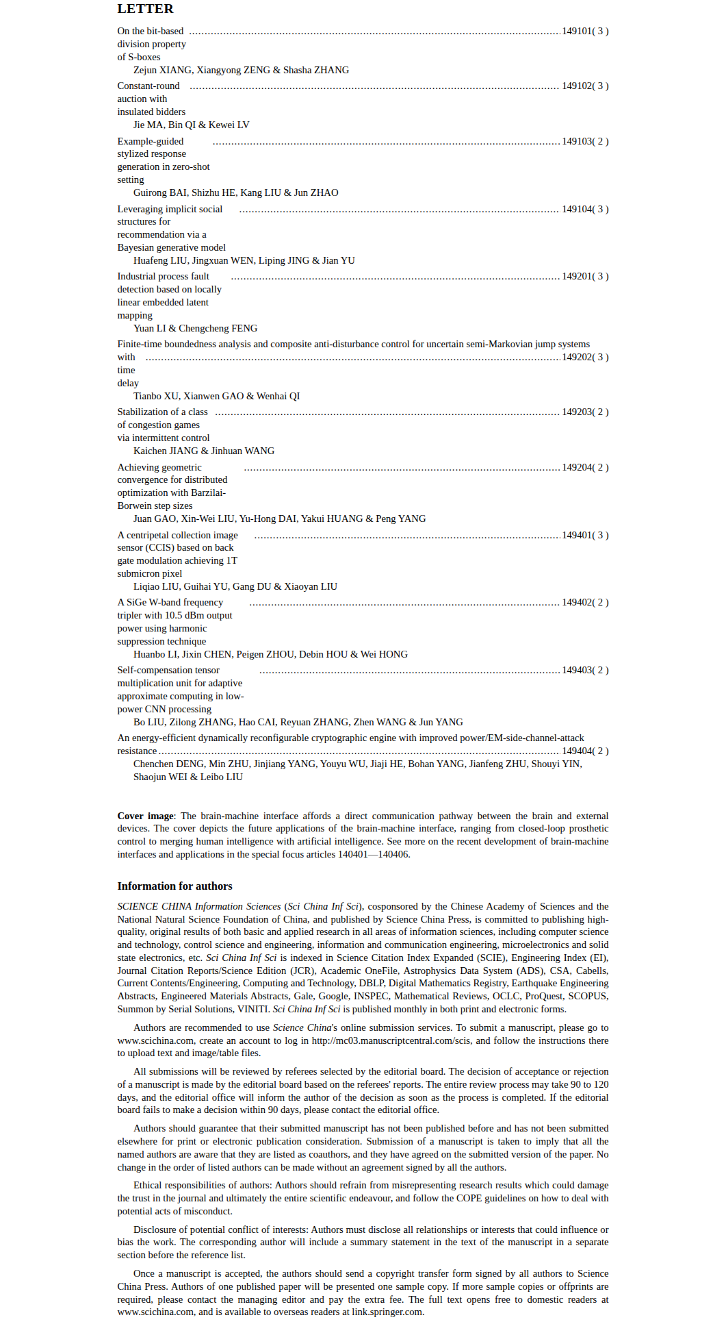LETTER
On the bit-based division property of S-boxes 149101( 3 )
Zejun XIANG, Xiangyong ZENG & Shasha ZHANG
Constant-round auction with insulated bidders 149102( 3 )
Jie MA, Bin QI & Kewei LV
Example-guided stylized response generation in zero-shot setting 149103( 2 )
Guirong BAI, Shizhu HE, Kang LIU & Jun ZHAO
Leveraging implicit social structures for recommendation via a Bayesian generative model 149104( 3 )
Huafeng LIU, Jingxuan WEN, Liping JING & Jian YU
Industrial process fault detection based on locally linear embedded latent mapping 149201( 3 )
Yuan LI & Chengcheng FENG
Finite-time boundedness analysis and composite anti-disturbance control for uncertain semi-Markovian jump systems with time delay 149202( 3 )
Tianbo XU, Xianwen GAO & Wenhai QI
Stabilization of a class of congestion games via intermittent control 149203( 2 )
Kaichen JIANG & Jinhuan WANG
Achieving geometric convergence for distributed optimization with Barzilai-Borwein step sizes 149204( 2 )
Juan GAO, Xin-Wei LIU, Yu-Hong DAI, Yakui HUANG & Peng YANG
A centripetal collection image sensor (CCIS) based on back gate modulation achieving 1T submicron pixel 149401( 3 )
Liqiao LIU, Guihai YU, Gang DU & Xiaoyan LIU
A SiGe W-band frequency tripler with 10.5 dBm output power using harmonic suppression technique 149402( 2 )
Huanbo LI, Jixin CHEN, Peigen ZHOU, Debin HOU & Wei HONG
Self-compensation tensor multiplication unit for adaptive approximate computing in low-power CNN processing 149403( 2 )
Bo LIU, Zilong ZHANG, Hao CAI, Reyuan ZHANG, Zhen WANG & Jun YANG
An energy-efficient dynamically reconfigurable cryptographic engine with improved power/EM-side-channel-attack resistance 149404( 2 )
Chenchen DENG, Min ZHU, Jinjiang YANG, Youyu WU, Jiaji HE, Bohan YANG, Jianfeng ZHU, Shouyi YIN,
Shaojun WEI & Leibo LIU
Cover image: The brain-machine interface affords a direct communication pathway between the brain and external devices. The cover depicts the future applications of the brain-machine interface, ranging from closed-loop prosthetic control to merging human intelligence with artificial intelligence. See more on the recent development of brain-machine interfaces and applications in the special focus articles 140401—140406.
Information for authors
SCIENCE CHINA Information Sciences (Sci China Inf Sci), cosponsored by the Chinese Academy of Sciences and the National Natural Science Foundation of China, and published by Science China Press, is committed to publishing high-quality, original results of both basic and applied research in all areas of information sciences, including computer science and technology, control science and engineering, information and communication engineering, microelectronics and solid state electronics, etc. Sci China Inf Sci is indexed in Science Citation Index Expanded (SCIE), Engineering Index (EI), Journal Citation Reports/Science Edition (JCR), Academic OneFile, Astrophysics Data System (ADS), CSA, Cabells, Current Contents/Engineering, Computing and Technology, DBLP, Digital Mathematics Registry, Earthquake Engineering Abstracts, Engineered Materials Abstracts, Gale, Google, INSPEC, Mathematical Reviews, OCLC, ProQuest, SCOPUS, Summon by Serial Solutions, VINITI. Sci China Inf Sci is published monthly in both print and electronic forms.
Authors are recommended to use Science China's online submission services. To submit a manuscript, please go to www.scichina.com, create an account to log in http://mc03.manuscriptcentral.com/scis, and follow the instructions there to upload text and image/table files.
All submissions will be reviewed by referees selected by the editorial board. The decision of acceptance or rejection of a manuscript is made by the editorial board based on the referees' reports. The entire review process may take 90 to 120 days, and the editorial office will inform the author of the decision as soon as the process is completed. If the editorial board fails to make a decision within 90 days, please contact the editorial office.
Authors should guarantee that their submitted manuscript has not been published before and has not been submitted elsewhere for print or electronic publication consideration. Submission of a manuscript is taken to imply that all the named authors are aware that they are listed as coauthors, and they have agreed on the submitted version of the paper. No change in the order of listed authors can be made without an agreement signed by all the authors.
Ethical responsibilities of authors: Authors should refrain from misrepresenting research results which could damage the trust in the journal and ultimately the entire scientific endeavour, and follow the COPE guidelines on how to deal with potential acts of misconduct.
Disclosure of potential conflict of interests: Authors must disclose all relationships or interests that could influence or bias the work. The corresponding author will include a summary statement in the text of the manuscript in a separate section before the reference list.
Once a manuscript is accepted, the authors should send a copyright transfer form signed by all authors to Science China Press. Authors of one published paper will be presented one sample copy. If more sample copies or offprints are required, please contact the managing editor and pay the extra fee. The full text opens free to domestic readers at www.scichina.com, and is available to overseas readers at link.springer.com.